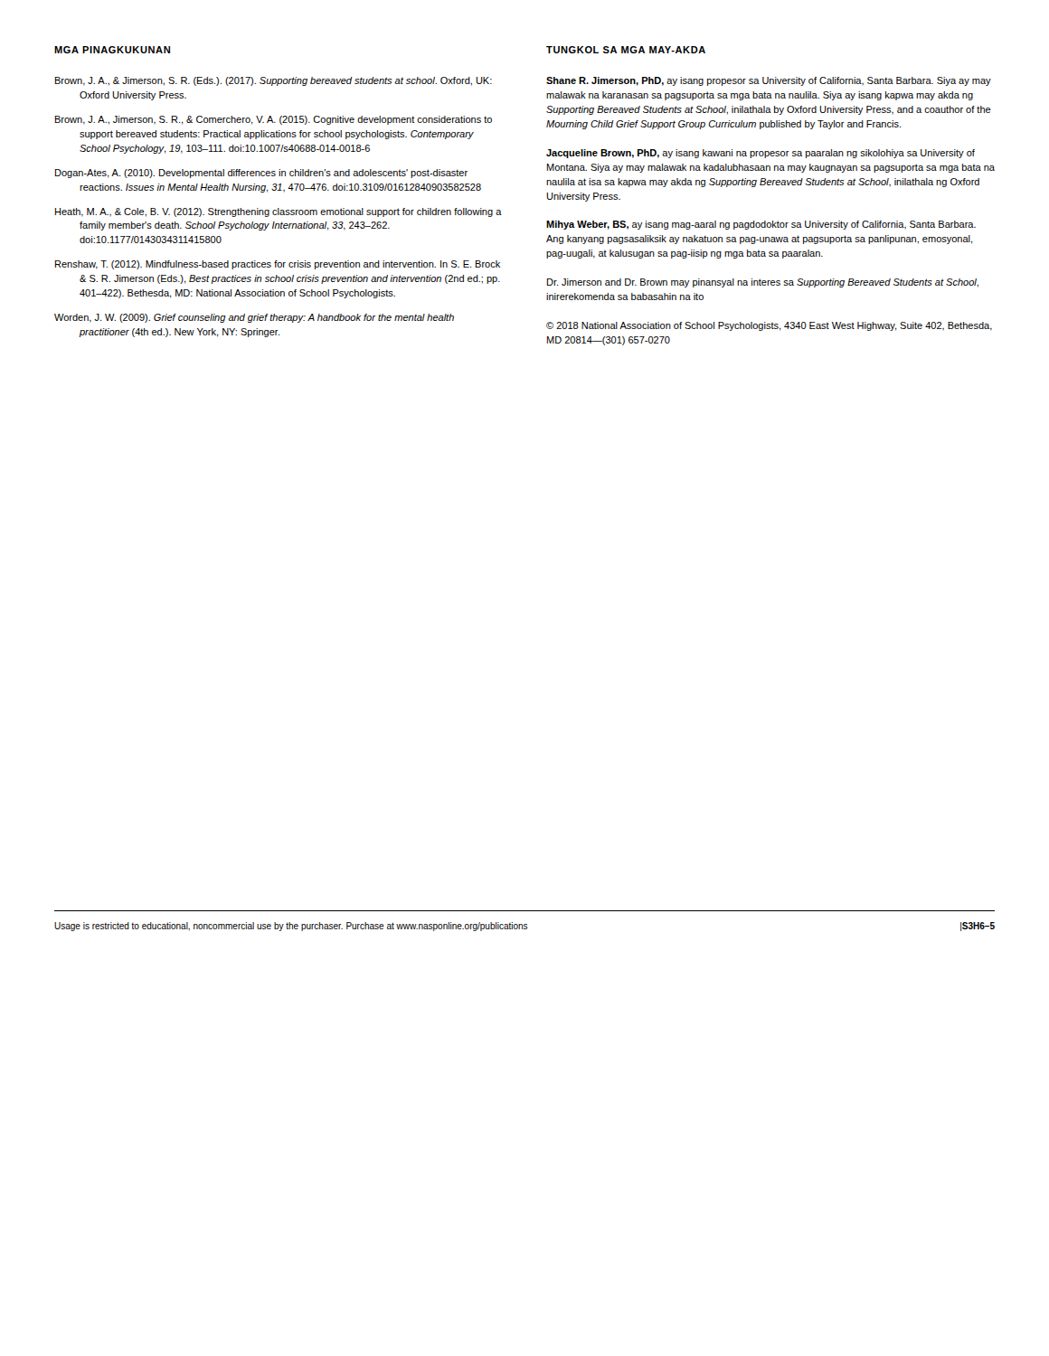Mga Pinagkukunan
Brown, J. A., & Jimerson, S. R. (Eds.). (2017). Supporting bereaved students at school. Oxford, UK: Oxford University Press.
Brown, J. A., Jimerson, S. R., & Comerchero, V. A. (2015). Cognitive development considerations to support bereaved students: Practical applications for school psychologists. Contemporary School Psychology, 19, 103–111. doi:10.1007/s40688-014-0018-6
Dogan-Ates, A. (2010). Developmental differences in children's and adolescents' post-disaster reactions. Issues in Mental Health Nursing, 31, 470–476. doi:10.3109/01612840903582528
Heath, M. A., & Cole, B. V. (2012). Strengthening classroom emotional support for children following a family member's death. School Psychology International, 33, 243–262. doi:10.1177/0143034311415800
Renshaw, T. (2012). Mindfulness-based practices for crisis prevention and intervention. In S. E. Brock & S. R. Jimerson (Eds.), Best practices in school crisis prevention and intervention (2nd ed.; pp. 401–422). Bethesda, MD: National Association of School Psychologists.
Worden, J. W. (2009). Grief counseling and grief therapy: A handbook for the mental health practitioner (4th ed.). New York, NY: Springer.
Tungkol sa mga May-Akda
Shane R. Jimerson, PhD, ay isang propesor sa University of California, Santa Barbara. Siya ay may malawak na karanasan sa pagsuporta sa mga bata na naulila. Siya ay isang kapwa may akda ng Supporting Bereaved Students at School, inilathala by Oxford University Press, and a coauthor of the Mourning Child Grief Support Group Curriculum published by Taylor and Francis.
Jacqueline Brown, PhD, ay isang kawani na propesor sa paaralan ng sikolohiya sa University of Montana. Siya ay may malawak na kadalubhasaan na may kaugnayan sa pagsuporta sa mga bata na naulila at isa sa kapwa may akda ng Supporting Bereaved Students at School, inilathala ng Oxford University Press.
Mihya Weber, BS, ay isang mag-aaral ng pagdodoktor sa University of California, Santa Barbara. Ang kanyang pagsasaliksik ay nakatuon sa pag-unawa at pagsuporta sa panlipunan, emosyonal, pag-uugali, at kalusugan sa pag-iisip ng mga bata sa paaralan.
Dr. Jimerson and Dr. Brown may pinansyal na interes sa Supporting Bereaved Students at School, inirerekomenda sa babasahin na ito
© 2018 National Association of School Psychologists, 4340 East West Highway, Suite 402, Bethesda, MD 20814—(301) 657-0270
Usage is restricted to educational, noncommercial use by the purchaser. Purchase at www.nasponline.org/publications |S3H6–5